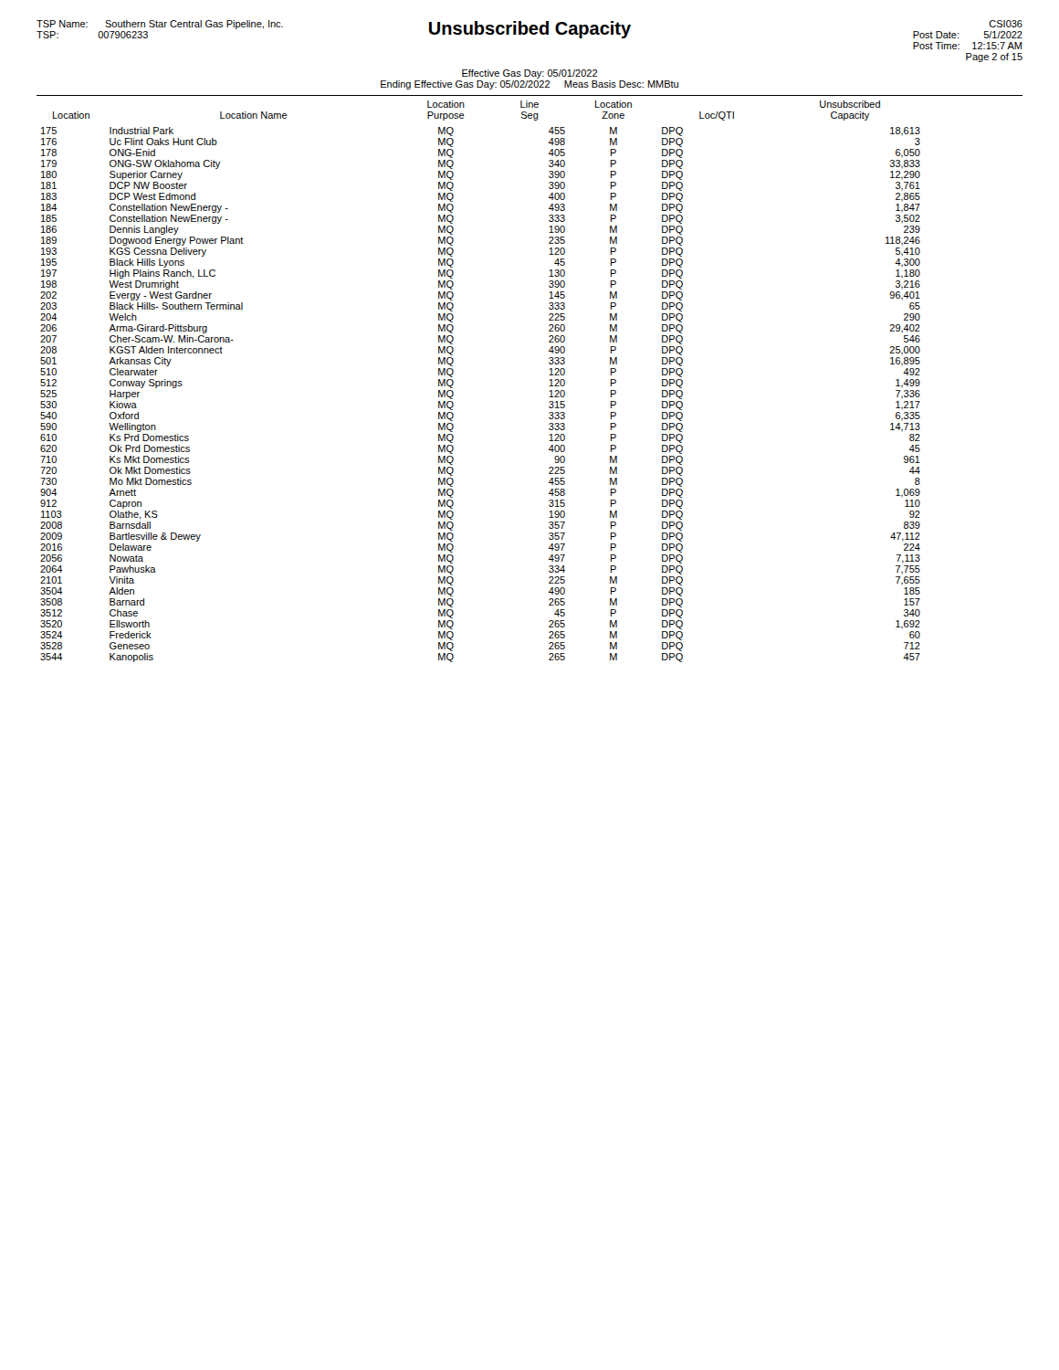| TSP Name: Southern Star Central Gas Pipeline, Inc. TSP: 007906233 | Unsubscribed Capacity | CSI036 / Post Date: / 5/1/2022 / / Post Time: / 12:15:7 AM / / / Page 2 of 15 / |
Effective Gas Day: 05/01/2022
Ending Effective Gas Day: 05/02/2022 Meas Basis Desc: MMBtu
| Location | Location Name | Location Purpose | Line Seg | Location Zone | Loc/QTI | Unsubscribed Capacity | |
| --- | --- | --- | --- | --- | --- | --- | --- |
| 175 | Industrial Park | MQ | 455 | M | DPQ | 18,613 | |
| 176 | Uc Flint Oaks Hunt Club | MQ | 498 | M | DPQ | 3 | |
| 178 | ONG-Enid | MQ | 405 | P | DPQ | 6,050 | |
| 179 | ONG-SW Oklahoma City | MQ | 340 | P | DPQ | 33,833 | |
| 180 | Superior Carney | MQ | 390 | P | DPQ | 12,290 | |
| 181 | DCP NW Booster | MQ | 390 | P | DPQ | 3,761 | |
| 183 | DCP West Edmond | MQ | 400 | P | DPQ | 2,865 | |
| 184 | Constellation NewEnergy - | MQ | 493 | M | DPQ | 1,847 | |
| 185 | Constellation NewEnergy - | MQ | 333 | P | DPQ | 3,502 | |
| 186 | Dennis Langley | MQ | 190 | M | DPQ | 239 | |
| 189 | Dogwood Energy Power Plant | MQ | 235 | M | DPQ | 118,246 | |
| 193 | KGS Cessna Delivery | MQ | 120 | P | DPQ | 5,410 | |
| 195 | Black Hills Lyons | MQ | 45 | P | DPQ | 4,300 | |
| 197 | High Plains Ranch, LLC | MQ | 130 | P | DPQ | 1,180 | |
| 198 | West Drumright | MQ | 390 | P | DPQ | 3,216 | |
| 202 | Evergy - West Gardner | MQ | 145 | M | DPQ | 96,401 | |
| 203 | Black Hills- Southern Terminal | MQ | 333 | P | DPQ | 65 | |
| 204 | Welch | MQ | 225 | M | DPQ | 290 | |
| 206 | Arma-Girard-Pittsburg | MQ | 260 | M | DPQ | 29,402 | |
| 207 | Cher-Scam-W. Min-Carona- | MQ | 260 | M | DPQ | 546 | |
| 208 | KGST Alden Interconnect | MQ | 490 | P | DPQ | 25,000 | |
| 501 | Arkansas City | MQ | 333 | M | DPQ | 16,895 | |
| 510 | Clearwater | MQ | 120 | P | DPQ | 492 | |
| 512 | Conway Springs | MQ | 120 | P | DPQ | 1,499 | |
| 525 | Harper | MQ | 120 | P | DPQ | 7,336 | |
| 530 | Kiowa | MQ | 315 | P | DPQ | 1,217 | |
| 540 | Oxford | MQ | 333 | P | DPQ | 6,335 | |
| 590 | Wellington | MQ | 333 | P | DPQ | 14,713 | |
| 610 | Ks Prd Domestics | MQ | 120 | P | DPQ | 82 | |
| 620 | Ok Prd Domestics | MQ | 400 | P | DPQ | 45 | |
| 710 | Ks Mkt Domestics | MQ | 90 | M | DPQ | 961 | |
| 720 | Ok Mkt Domestics | MQ | 225 | M | DPQ | 44 | |
| 730 | Mo Mkt Domestics | MQ | 455 | M | DPQ | 8 | |
| 904 | Arnett | MQ | 458 | P | DPQ | 1,069 | |
| 912 | Capron | MQ | 315 | P | DPQ | 110 | |
| 1103 | Olathe, KS | MQ | 190 | M | DPQ | 92 | |
| 2008 | Barnsdall | MQ | 357 | P | DPQ | 839 | |
| 2009 | Bartlesville & Dewey | MQ | 357 | P | DPQ | 47,112 | |
| 2016 | Delaware | MQ | 497 | P | DPQ | 224 | |
| 2056 | Nowata | MQ | 497 | P | DPQ | 7,113 | |
| 2064 | Pawhuska | MQ | 334 | P | DPQ | 7,755 | |
| 2101 | Vinita | MQ | 225 | M | DPQ | 7,655 | |
| 3504 | Alden | MQ | 490 | P | DPQ | 185 | |
| 3508 | Barnard | MQ | 265 | M | DPQ | 157 | |
| 3512 | Chase | MQ | 45 | P | DPQ | 340 | |
| 3520 | Ellsworth | MQ | 265 | M | DPQ | 1,692 | |
| 3524 | Frederick | MQ | 265 | M | DPQ | 60 | |
| 3528 | Geneseo | MQ | 265 | M | DPQ | 712 | |
| 3544 | Kanopolis | MQ | 265 | M | DPQ | 457 | |